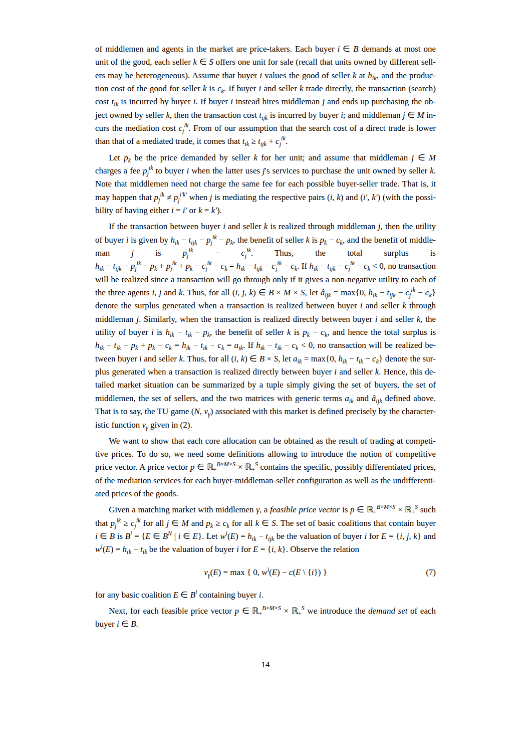of middlemen and agents in the market are price-takers. Each buyer i ∈ B demands at most one unit of the good, each seller k ∈ S offers one unit for sale (recall that units owned by different sellers may be heterogeneous). Assume that buyer i values the good of seller k at hik, and the production cost of the good for seller k is ck. If buyer i and seller k trade directly, the transaction (search) cost tik is incurred by buyer i. If buyer i instead hires middleman j and ends up purchasing the object owned by seller k, then the transaction cost tijk is incurred by buyer i; and middleman j ∈ M incurs the mediation cost cjik. From of our assumption that the search cost of a direct trade is lower than that of a mediated trade, it comes that tik ≥ tijk + cjik.
Let pk be the price demanded by seller k for her unit; and assume that middleman j ∈ M charges a fee pjik to buyer i when the latter uses j's services to purchase the unit owned by seller k. Note that middlemen need not charge the same fee for each possible buyer-seller trade. That is, it may happen that pjik ≠ pji′k′ when j is mediating the respective pairs (i, k) and (i′, k′) (with the possibility of having either i = i′ or k = k′).
If the transaction between buyer i and seller k is realized through middleman j, then the utility of buyer i is given by hik − tijk − pjik − pk, the benefit of seller k is pk − ck, and the benefit of middleman j is pjik − cjik. Thus, the total surplus is hik − tijk − pjik − pk + pjik + pk − cjik − ck = hik − tijk − cjik − ck. If hik − tijk − cjik − ck < 0, no transaction will be realized since a transaction will go through only if it gives a non-negative utility to each of the three agents i, j and k. Thus, for all (i, j, k) ∈ B × M × S, let âijk = max{0, hik − tijk − cjik − ck} denote the surplus generated when a transaction is realized between buyer i and seller k through middleman j. Similarly, when the transaction is realized directly between buyer i and seller k, the utility of buyer i is hik − tik − pk, the benefit of seller k is pk − ck, and hence the total surplus is hik − tik − pk + pk − ck = hik − tik − ck = aik. If hik − tik − ck < 0, no transaction will be realized between buyer i and seller k. Thus, for all (i, k) ∈ B × S, let aik = max{0, hik − tik − ck} denote the surplus generated when a transaction is realized directly between buyer i and seller k. Hence, this detailed market situation can be summarized by a tuple simply giving the set of buyers, the set of middlemen, the set of sellers, and the two matrices with generic terms aik and âijk defined above. That is to say, the TU game (N, vγ) associated with this market is defined precisely by the characteristic function vγ given in (2).
We want to show that each core allocation can be obtained as the result of trading at competitive prices. To do so, we need some definitions allowing to introduce the notion of competitive price vector. A price vector p ∈ ℝ+B×M×S × ℝ+S contains the specific, possibly differentiated prices, of the mediation services for each buyer-middleman-seller configuration as well as the undifferentiated prices of the goods.
Given a matching market with middlemen γ, a feasible price vector is p ∈ ℝ+B×M×S × ℝ+S such that pjik ≥ cjik for all j ∈ M and pk ≥ ck for all k ∈ S. The set of basic coalitions that contain buyer i ∈ B is Bi = {E ∈ BN | i ∈ E}. Let wi(E) = hik − tijk be the valuation of buyer i for E = {i, j, k} and wi(E) = hik − tik be the valuation of buyer i for E = {i, k}. Observe the relation
vγ(E) = max { 0, wi(E) − c(E \ {i}) } (7)
for any basic coalition E ∈ Bi containing buyer i.
Next, for each feasible price vector p ∈ ℝ+B×M×S × ℝ+S we introduce the demand set of each buyer i ∈ B.
14